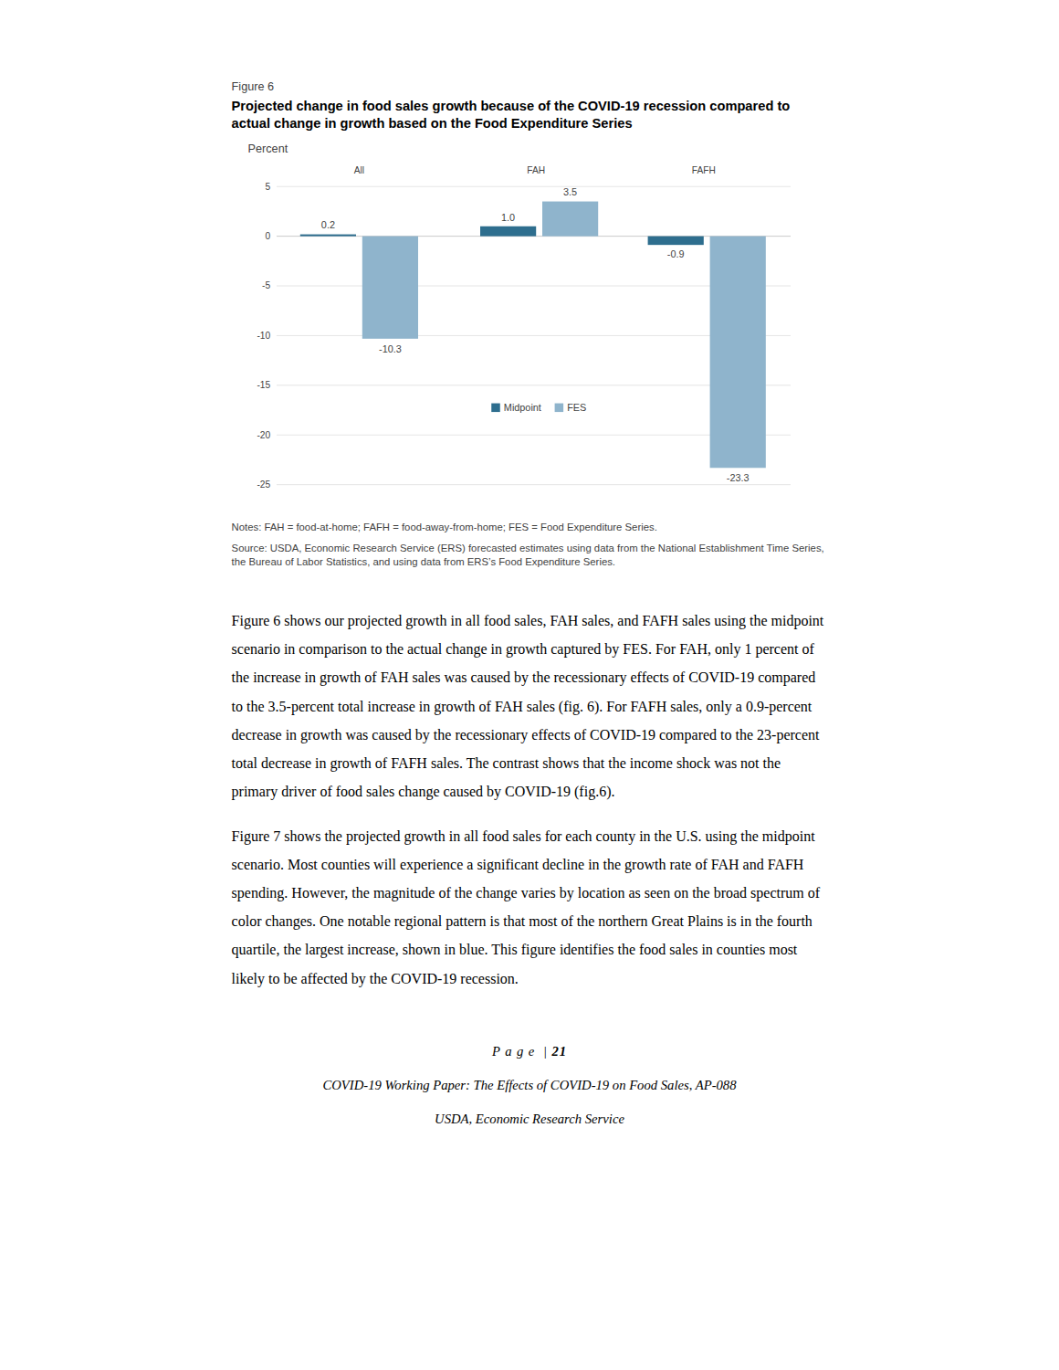Figure 6
Projected change in food sales growth because of the COVID-19 recession compared to actual change in growth based on the Food Expenditure Series
Percent
All FAH FAFH 5 0 -5 -10 -15 -20 -25 0.2 -10.3 1.0 3.5 -0.9 -23.3 Midpoint FES
Notes: FAH = food-at-home; FAFH = food-away-from-home; FES = Food Expenditure Series.
Source: USDA, Economic Research Service (ERS) forecasted estimates using data from the National Establishment Time Series, the Bureau of Labor Statistics, and using data from ERS’s Food Expenditure Series.
Figure 6 shows our projected growth in all food sales, FAH sales, and FAFH sales using the midpoint scenario in comparison to the actual change in growth captured by FES. For FAH, only 1 percent of the increase in growth of FAH sales was caused by the recessionary effects of COVID-19 compared to the 3.5-percent total increase in growth of FAH sales (fig. 6). For FAFH sales, only a 0.9-percent decrease in growth was caused by the recessionary effects of COVID-19 compared to the 23-percent total decrease in growth of FAFH sales. The contrast shows that the income shock was not the primary driver of food sales change caused by COVID-19 (fig.6).
Figure 7 shows the projected growth in all food sales for each county in the U.S. using the midpoint scenario. Most counties will experience a significant decline in the growth rate of FAH and FAFH spending. However, the magnitude of the change varies by location as seen on the broad spectrum of color changes. One notable regional pattern is that most of the northern Great Plains is in the fourth quartile, the largest increase, shown in blue. This figure identifies the food sales in counties most likely to be affected by the COVID-19 recession.
P a g e | 21
COVID-19 Working Paper: The Effects of COVID-19 on Food Sales, AP-088
USDA, Economic Research Service